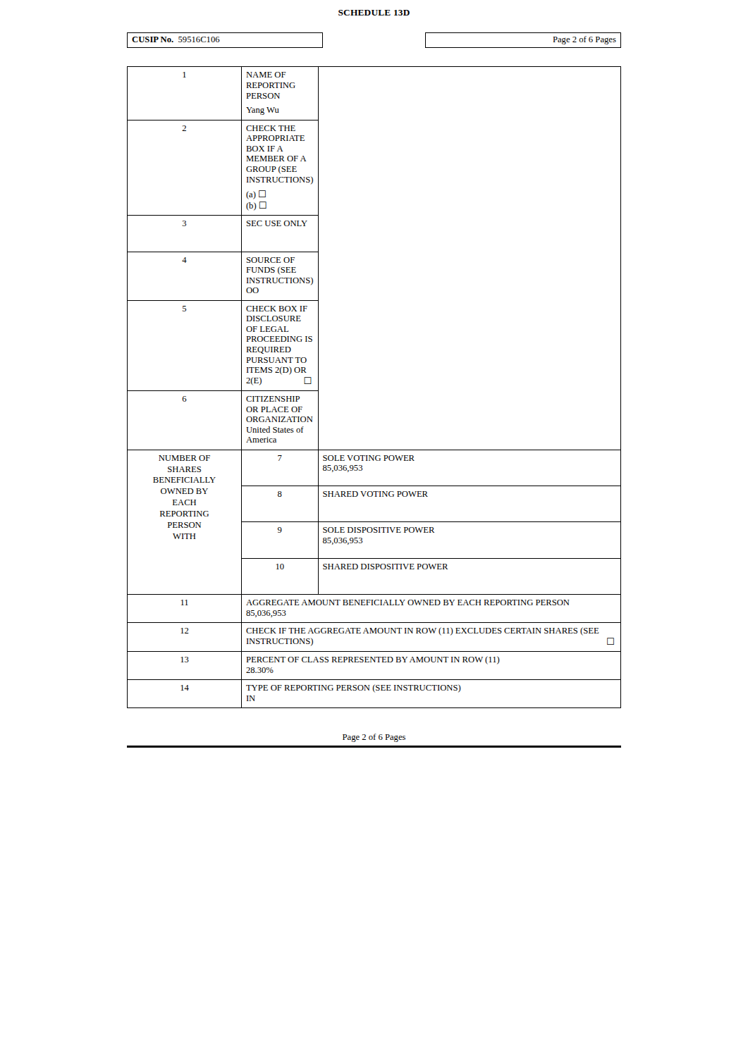SCHEDULE 13D
| CUSIP No. 59516C106 | Page 2 of 6 Pages |
| 1 | Name of Reporting Person Yang Wu |
| 2 | Check the Appropriate Box if a Member of a Group (See Instructions) (a) ☐ (b) ☐ |
| 3 | SEC Use Only |
| 4 | Source of Funds (See Instructions) OO |
| 5 | Check Box if Disclosure of Legal Proceeding is Required Pursuant to Items 2(d) or 2(e) ☐ |
| 6 | Citizenship or Place of Organization United States of America |
| NUMBER OF SHARES BENEFICIALLY OWNED BY EACH REPORTING PERSON WITH | 7 | Sole Voting Power 85,036,953 |
| 8 | Shared Voting Power |
| 9 | Sole Dispositive Power 85,036,953 |
| 10 | Shared Dispositive Power |
| 11 | Aggregate Amount Beneficially Owned by Each Reporting Person 85,036,953 |
| 12 | Check if the Aggregate Amount in Row (11) Excludes Certain Shares (See Instructions) ☐ |
| 13 | Percent of Class Represented by Amount in Row (11) 28.30% |
| 14 | Type of Reporting Person (See Instructions) IN |
Page 2 of 6 Pages